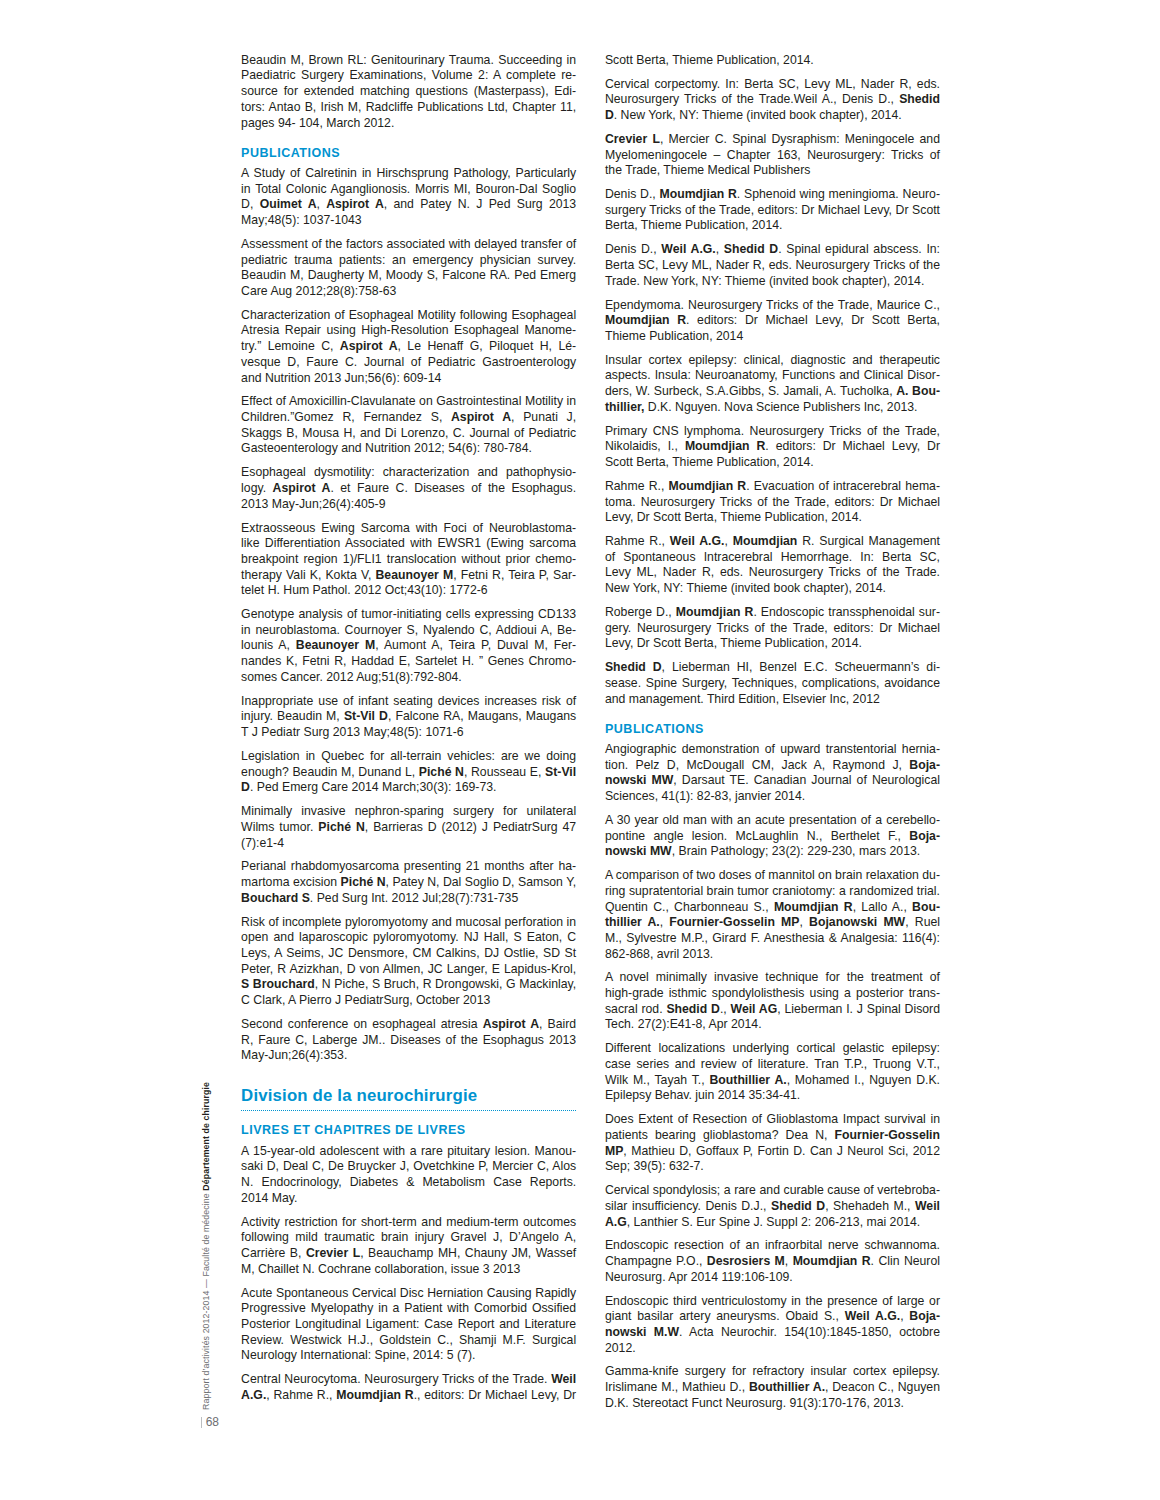Beaudin M, Brown RL: Genitourinary Trauma. Succeeding in Paediatric Surgery Examinations, Volume 2: A complete resource for extended matching questions (Masterpass), Editors: Antao B, Irish M, Radcliffe Publications Ltd, Chapter 11, pages 94- 104, March 2012.
Publications
A Study of Calretinin in Hirschsprung Pathology, Particularly in Total Colonic Aganglionosis. Morris MI, Bouron-Dal Soglio D, Ouimet A, Aspirot A, and Patey N. J Ped Surg 2013 May;48(5): 1037-1043
Assessment of the factors associated with delayed transfer of pediatric trauma patients: an emergency physician survey. Beaudin M, Daugherty M, Moody S, Falcone RA. Ped Emerg Care Aug 2012;28(8):758-63
Characterization of Esophageal Motility following Esophageal Atresia Repair using High-Resolution Esophageal Manometry.” Lemoine C, Aspirot A, Le Henaff G, Piloquet H, Lévesque D, Faure C. Journal of Pediatric Gastroenterology and Nutrition 2013 Jun;56(6): 609-14
Effect of Amoxicillin-Clavulanate on Gastrointestinal Motility in Children.”Gomez R, Fernandez S, Aspirot A, Punati J, Skaggs B, Mousa H, and Di Lorenzo, C. Journal of Pediatric Gasteoenterology and Nutrition 2012; 54(6): 780-784.
Esophageal dysmotility: characterization and pathophysiology. Aspirot A. et Faure C. Diseases of the Esophagus. 2013 May-Jun;26(4):405-9
Extraosseous Ewing Sarcoma with Foci of Neuroblastoma-like Differentiation Associated with EWSR1 (Ewing sarcoma breakpoint region 1)/FLI1 translocation without prior chemotherapy Vali K, Kokta V, Beaunoyer M, Fetni R, Teira P, Sartelet H. Hum Pathol. 2012 Oct;43(10): 1772-6
Genotype analysis of tumor-initiating cells expressing CD133 in neuroblastoma. Cournoyer S, Nyalendo C, Addioui A, Belounis A, Beaunoyer M, Aumont A, Teira P, Duval M, Fernandes K, Fetni R, Haddad E, Sartelet H. ” Genes Chromosomes Cancer. 2012 Aug;51(8):792-804.
Inappropriate use of infant seating devices increases risk of injury. Beaudin M, St-Vil D, Falcone RA, Maugans, Maugans T J Pediatr Surg 2013 May;48(5): 1071-6
Legislation in Quebec for all-terrain vehicles: are we doing enough? Beaudin M, Dunand L, Piché N, Rousseau E, St-Vil D. Ped Emerg Care 2014 March;30(3): 169-73.
Minimally invasive nephron-sparing surgery for unilateral Wilms tumor. Piché N, Barrieras D (2012) J PediatrSurg 47 (7):e1-4
Perianal rhabdomyosarcoma presenting 21 months after hamartoma excision Piché N, Patey N, Dal Soglio D, Samson Y, Bouchard S. Ped Surg Int. 2012 Jul;28(7):731-735
Risk of incomplete pyloromyotomy and mucosal perforation in open and laparoscopic pyloromyotomy. NJ Hall, S Eaton, C Leys, A Seims, JC Densmore, CM Calkins, DJ Ostlie, SD St Peter, R Azizkhan, D von Allmen, JC Langer, E Lapidus-Krol, S Brouchard, N Piche, S Bruch, R Drongowski, G Mackinlay, C Clark, A Pierro J PediatrSurg, October 2013
Second conference on esophageal atresia Aspirot A, Baird R, Faure C, Laberge JM.. Diseases of the Esophagus 2013 May-Jun;26(4):353.
Division de la neurochirurgie
Livres et chapitres de livres
A 15-year-old adolescent with a rare pituitary lesion. Manousaki D, Deal C, De Bruycker J, Ovetchkine P, Mercier C, Alos N. Endocrinology, Diabetes & Metabolism Case Reports. 2014 May.
Activity restriction for short-term and medium-term outcomes following mild traumatic brain injury Gravel J, D’Angelo A, Carrière B, Crevier L, Beauchamp MH, Chauny JM, Wassef M, Chaillet N. Cochrane collaboration, issue 3 2013
Acute Spontaneous Cervical Disc Herniation Causing Rapidly Progressive Myelopathy in a Patient with Comorbid Ossified Posterior Longitudinal Ligament: Case Report and Literature Review. Westwick H.J., Goldstein C., Shamji M.F. Surgical Neurology International: Spine, 2014: 5 (7).
Central Neurocytoma. Neurosurgery Tricks of the Trade. Weil A.G., Rahme R., Moumdjian R., editors: Dr Michael Levy, Dr Scott Berta, Thieme Publication, 2014.
Cervical corpectomy. In: Berta SC, Levy ML, Nader R, eds. Neurosurgery Tricks of the Trade.Weil A., Denis D., Shedid D. New York, NY: Thieme (invited book chapter), 2014.
Crevier L, Mercier C. Spinal Dysraphism: Meningocele and Myelomeningocele – Chapter 163, Neurosurgery: Tricks of the Trade, Thieme Medical Publishers
Denis D., Moumdjian R. Sphenoid wing meningioma. Neurosurgery Tricks of the Trade, editors: Dr Michael Levy, Dr Scott Berta, Thieme Publication, 2014.
Denis D., Weil A.G., Shedid D. Spinal epidural abscess. In: Berta SC, Levy ML, Nader R, eds. Neurosurgery Tricks of the Trade. New York, NY: Thieme (invited book chapter), 2014.
Ependymoma. Neurosurgery Tricks of the Trade, Maurice C., Moumdjian R. editors: Dr Michael Levy, Dr Scott Berta, Thieme Publication, 2014
Insular cortex epilepsy: clinical, diagnostic and therapeutic aspects. Insula: Neuroanatomy, Functions and Clinical Disorders, W. Surbeck, S.A.Gibbs, S. Jamali, A. Tucholka, A. Bouthillier, D.K. Nguyen. Nova Science Publishers Inc, 2013.
Primary CNS lymphoma. Neurosurgery Tricks of the Trade, Nikolaidis, I., Moumdjian R. editors: Dr Michael Levy, Dr Scott Berta, Thieme Publication, 2014.
Rahme R., Moumdjian R. Evacuation of intracerebral hematoma. Neurosurgery Tricks of the Trade, editors: Dr Michael Levy, Dr Scott Berta, Thieme Publication, 2014.
Rahme R., Weil A.G., Moumdjian R. Surgical Management of Spontaneous Intracerebral Hemorrhage. In: Berta SC, Levy ML, Nader R, eds. Neurosurgery Tricks of the Trade. New York, NY: Thieme (invited book chapter), 2014.
Roberge D., Moumdjian R. Endoscopic transsphenoidal surgery. Neurosurgery Tricks of the Trade, editors: Dr Michael Levy, Dr Scott Berta, Thieme Publication, 2014.
Shedid D, Lieberman HI, Benzel E.C. Scheuermann’s disease. Spine Surgery, Techniques, complications, avoidance and management. Third Edition, Elsevier Inc, 2012
Publications
Angiographic demonstration of upward transtentorial herniation. Pelz D, McDougall CM, Jack A, Raymond J, Bojanowski MW, Darsaut TE. Canadian Journal of Neurological Sciences, 41(1): 82-83, janvier 2014.
A 30 year old man with an acute presentation of a cerebellopontine angle lesion. McLaughlin N., Berthelet F., Bojanowski MW, Brain Pathology; 23(2): 229-230, mars 2013.
A comparison of two doses of mannitol on brain relaxation during supratentorial brain tumor craniotomy: a randomized trial. Quentin C., Charbonneau S., Moumdjian R, Lallo A., Bouthillier A., Fournier-Gosselin MP, Bojanowski MW, Ruel M., Sylvestre M.P., Girard F. Anesthesia & Analgesia: 116(4): 862-868, avril 2013.
A novel minimally invasive technique for the treatment of high-grade isthmic spondylolisthesis using a posterior transsacral rod. Shedid D., Weil AG, Lieberman I. J Spinal Disord Tech. 27(2):E41-8, Apr 2014.
Different localizations underlying cortical gelastic epilepsy: case series and review of literature. Tran T.P., Truong V.T., Wilk M., Tayah T., Bouthillier A., Mohamed I., Nguyen D.K. Epilepsy Behav. juin 2014 35:34-41.
Does Extent of Resection of Glioblastoma Impact survival in patients bearing glioblastoma? Dea N, Fournier-Gosselin MP, Mathieu D, Goffaux P, Fortin D. Can J Neurol Sci, 2012 Sep; 39(5): 632-7.
Cervical spondylosis; a rare and curable cause of vertebrobasilar insufficiency. Denis D.J., Shedid D, Shehadeh M., Weil A.G, Lanthier S. Eur Spine J. Suppl 2: 206-213, mai 2014.
Endoscopic resection of an infraorbital nerve schwannoma. Champagne P.O., Desrosiers M, Moumdjian R. Clin Neurol Neurosurg. Apr 2014 119:106-109.
Endoscopic third ventriculostomy in the presence of large or giant basilar artery aneurysms. Obaid S., Weil A.G., Bojanowski M.W. Acta Neurochir. 154(10):1845-1850, octobre 2012.
Gamma-knife surgery for refractory insular cortex epilepsy. Irislimane M., Mathieu D., Bouthillier A., Deacon C., Nguyen D.K. Stereotact Funct Neurosurg. 91(3):170-176, 2013.
Rapport d’activités 2012-2014 — Faculté de médecine Département de chirurgie
68